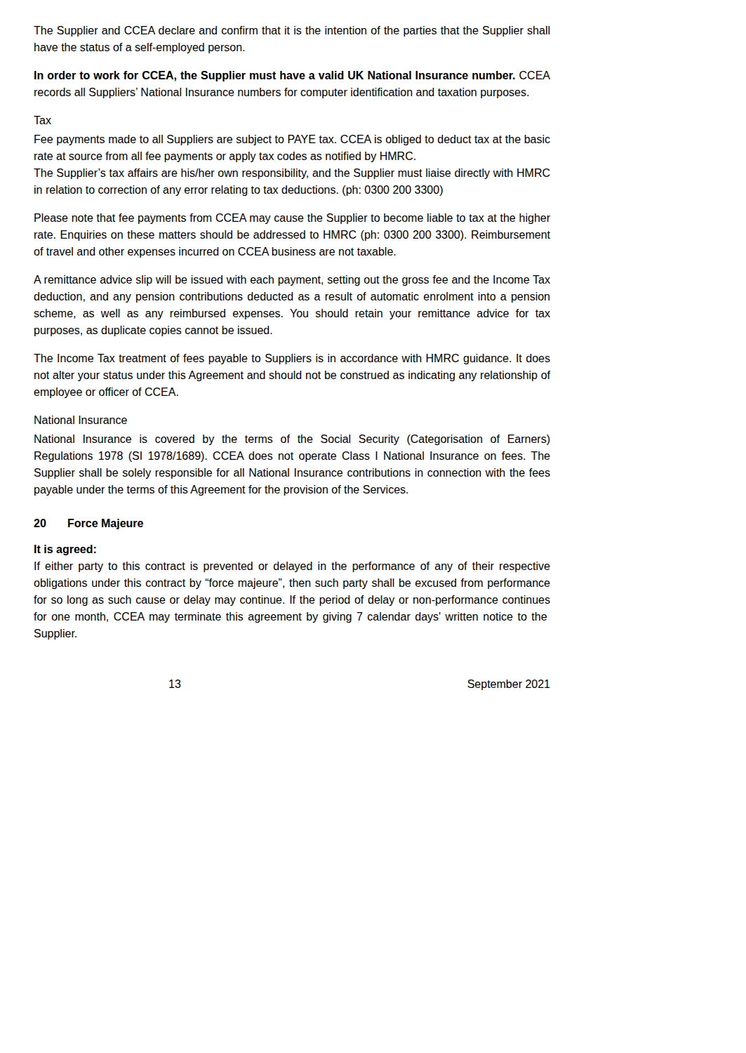The Supplier and CCEA declare and confirm that it is the intention of the parties that the Supplier shall have the status of a self-employed person.
In order to work for CCEA, the Supplier must have a valid UK National Insurance number. CCEA records all Suppliers’ National Insurance numbers for computer identification and taxation purposes.
Tax
Fee payments made to all Suppliers are subject to PAYE tax. CCEA is obliged to deduct tax at the basic rate at source from all fee payments or apply tax codes as notified by HMRC.
The Supplier’s tax affairs are his/her own responsibility, and the Supplier must liaise directly with HMRC in relation to correction of any error relating to tax deductions. (ph: 0300 200 3300)
Please note that fee payments from CCEA may cause the Supplier to become liable to tax at the higher rate. Enquiries on these matters should be addressed to HMRC (ph: 0300 200 3300). Reimbursement of travel and other expenses incurred on CCEA business are not taxable.
A remittance advice slip will be issued with each payment, setting out the gross fee and the Income Tax deduction, and any pension contributions deducted as a result of automatic enrolment into a pension scheme, as well as any reimbursed expenses. You should retain your remittance advice for tax purposes, as duplicate copies cannot be issued.
The Income Tax treatment of fees payable to Suppliers is in accordance with HMRC guidance. It does not alter your status under this Agreement and should not be construed as indicating any relationship of employee or officer of CCEA.
National Insurance
National Insurance is covered by the terms of the Social Security (Categorisation of Earners) Regulations 1978 (SI 1978/1689). CCEA does not operate Class I National Insurance on fees. The Supplier shall be solely responsible for all National Insurance contributions in connection with the fees payable under the terms of this Agreement for the provision of the Services.
20 Force Majeure
It is agreed:
If either party to this contract is prevented or delayed in the performance of any of their respective obligations under this contract by “force majeure”, then such party shall be excused from performance for so long as such cause or delay may continue. If the period of delay or non-performance continues for one month, CCEA may terminate this agreement by giving 7 calendar days' written notice to the Supplier.
13 September 2021